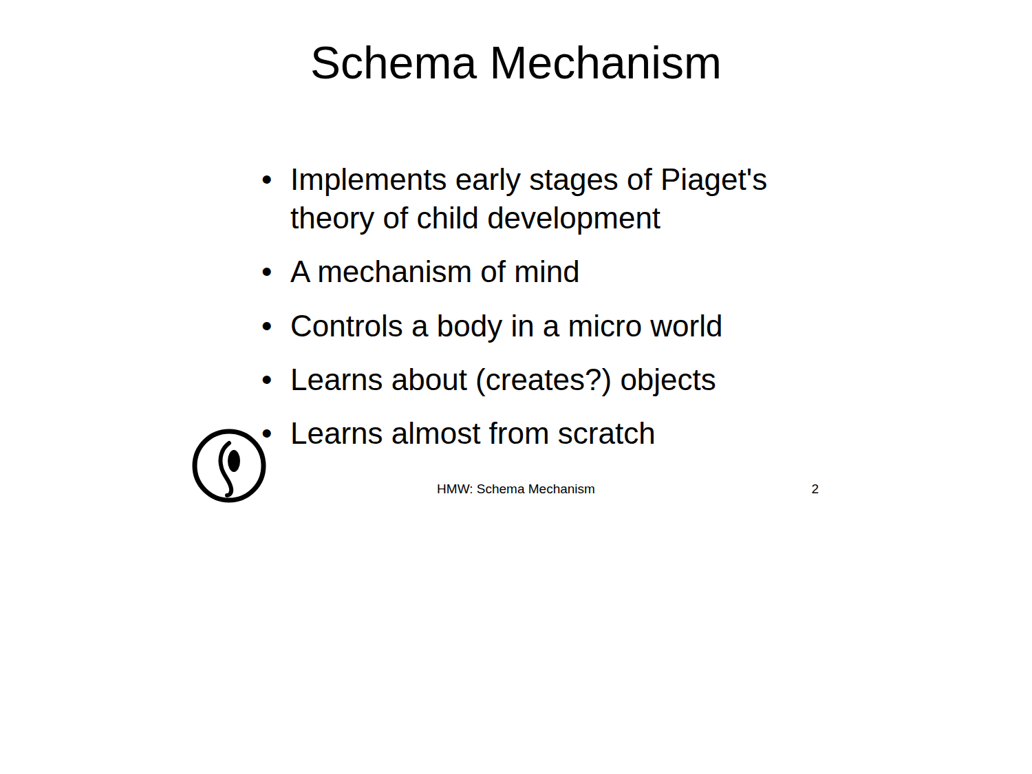Schema Mechanism
Implements early stages of Piaget's theory of child development
A mechanism of mind
Controls a body in a micro world
Learns about (creates?) objects
Learns almost from scratch
HMW: Schema Mechanism
2